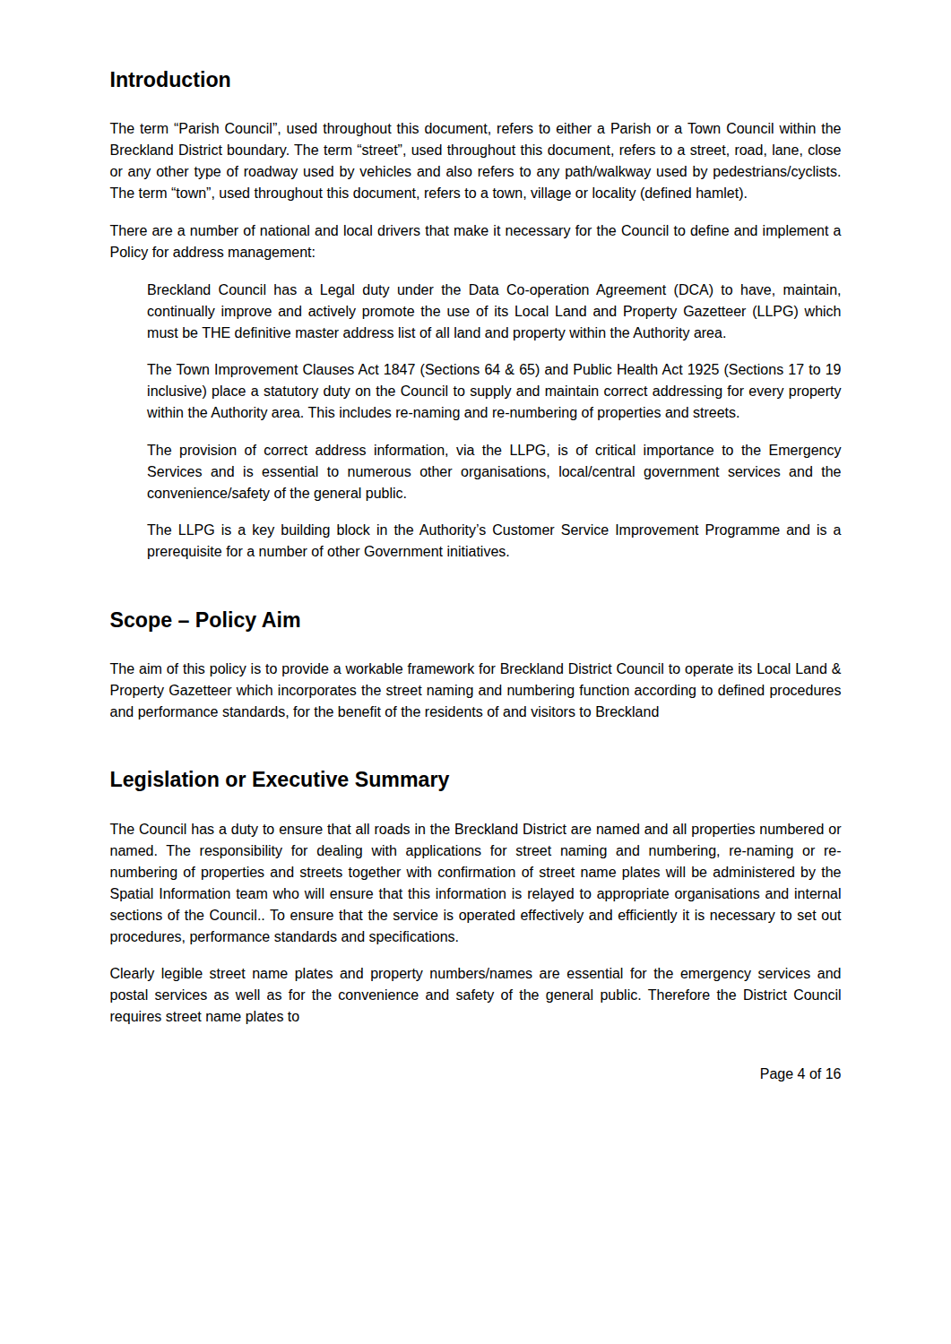Introduction
The term “Parish Council”, used throughout this document, refers to either a Parish or a Town Council within the Breckland District boundary. The term “street”, used throughout this document, refers to a street, road, lane, close or any other type of roadway used by vehicles and also refers to any path/walkway used by pedestrians/cyclists. The term “town”, used throughout this document, refers to a town, village or locality (defined hamlet).
There are a number of national and local drivers that make it necessary for the Council to define and implement a Policy for address management:
Breckland Council has a Legal duty under the Data Co-operation Agreement (DCA) to have, maintain, continually improve and actively promote the use of its Local Land and Property Gazetteer (LLPG) which must be THE definitive master address list of all land and property within the Authority area.
The Town Improvement Clauses Act 1847 (Sections 64 & 65) and Public Health Act 1925 (Sections 17 to 19 inclusive) place a statutory duty on the Council to supply and maintain correct addressing for every property within the Authority area. This includes re-naming and re-numbering of properties and streets.
The provision of correct address information, via the LLPG, is of critical importance to the Emergency Services and is essential to numerous other organisations, local/central government services and the convenience/safety of the general public.
The LLPG is a key building block in the Authority’s Customer Service Improvement Programme and is a prerequisite for a number of other Government initiatives.
Scope – Policy Aim
The aim of this policy is to provide a workable framework for Breckland District Council to operate its Local Land & Property Gazetteer which incorporates the street naming and numbering function according to defined procedures and performance standards, for the benefit of the residents of and visitors to Breckland
Legislation or Executive Summary
The Council has a duty to ensure that all roads in the Breckland District are named and all properties numbered or named. The responsibility for dealing with applications for street naming and numbering, re-naming or re-numbering of properties and streets together with confirmation of street name plates will be administered by the Spatial Information team who will ensure that this information is relayed to appropriate organisations and internal sections of the Council.. To ensure that the service is operated effectively and efficiently it is necessary to set out procedures, performance standards and specifications.
Clearly legible street name plates and property numbers/names are essential for the emergency services and postal services as well as for the convenience and safety of the general public. Therefore the District Council requires street name plates to
Page 4 of 16